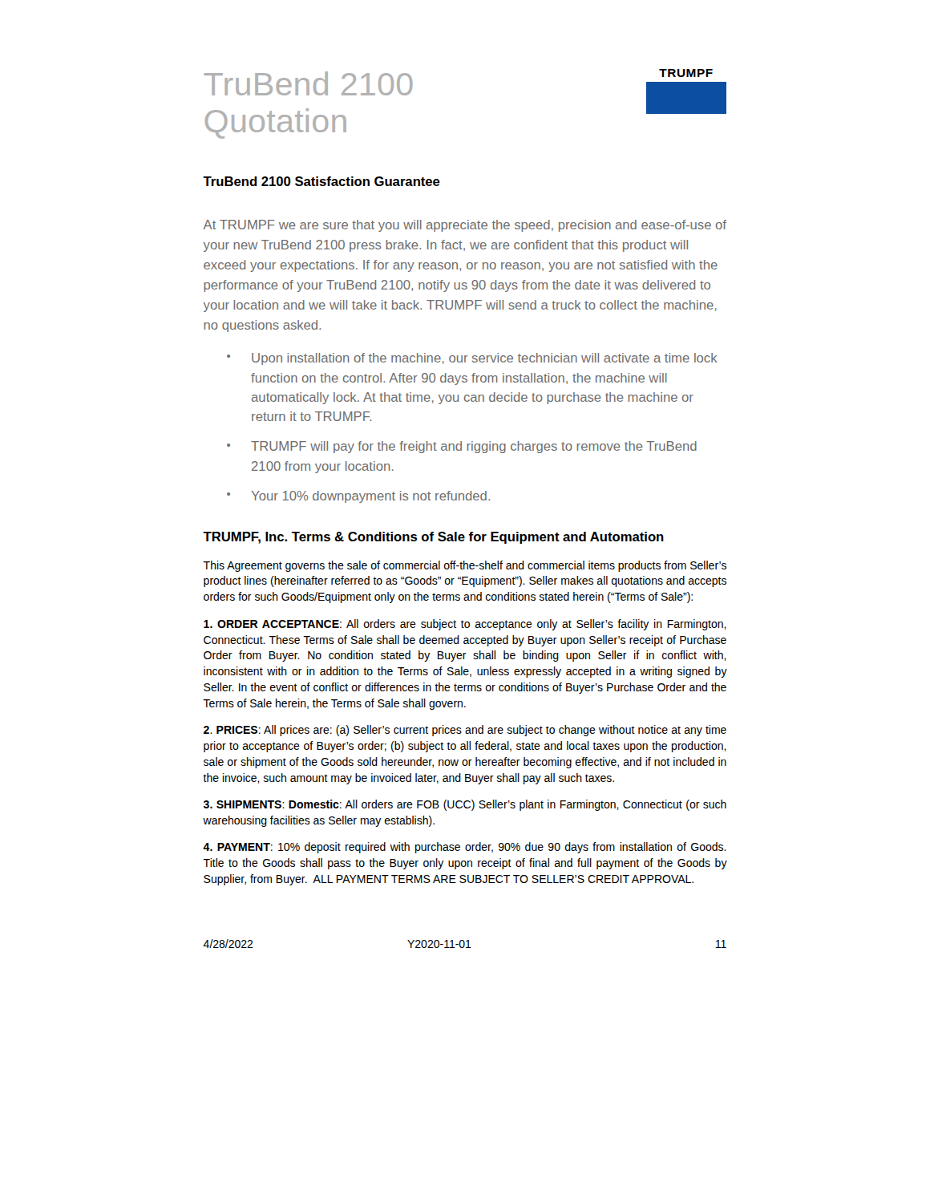TruBend 2100
Quotation
TRUMPF
TruBend 2100 Satisfaction Guarantee
At TRUMPF we are sure that you will appreciate the speed, precision and ease-of-use of your new TruBend 2100 press brake. In fact, we are confident that this product will exceed your expectations. If for any reason, or no reason, you are not satisfied with the performance of your TruBend 2100, notify us 90 days from the date it was delivered to your location and we will take it back. TRUMPF will send a truck to collect the machine, no questions asked.
Upon installation of the machine, our service technician will activate a time lock function on the control. After 90 days from installation, the machine will automatically lock. At that time, you can decide to purchase the machine or return it to TRUMPF.
TRUMPF will pay for the freight and rigging charges to remove the TruBend 2100 from your location.
Your 10% downpayment is not refunded.
TRUMPF, Inc. Terms & Conditions of Sale for Equipment and Automation
This Agreement governs the sale of commercial off-the-shelf and commercial items products from Seller’s product lines (hereinafter referred to as “Goods” or “Equipment”). Seller makes all quotations and accepts orders for such Goods/Equipment only on the terms and conditions stated herein (“Terms of Sale”):
1. ORDER ACCEPTANCE: All orders are subject to acceptance only at Seller’s facility in Farmington, Connecticut. These Terms of Sale shall be deemed accepted by Buyer upon Seller’s receipt of Purchase Order from Buyer. No condition stated by Buyer shall be binding upon Seller if in conflict with, inconsistent with or in addition to the Terms of Sale, unless expressly accepted in a writing signed by Seller. In the event of conflict or differences in the terms or conditions of Buyer’s Purchase Order and the Terms of Sale herein, the Terms of Sale shall govern.
2. PRICES: All prices are: (a) Seller’s current prices and are subject to change without notice at any time prior to acceptance of Buyer’s order; (b) subject to all federal, state and local taxes upon the production, sale or shipment of the Goods sold hereunder, now or hereafter becoming effective, and if not included in the invoice, such amount may be invoiced later, and Buyer shall pay all such taxes.
3. SHIPMENTS: Domestic: All orders are FOB (UCC) Seller’s plant in Farmington, Connecticut (or such warehousing facilities as Seller may establish).
4. PAYMENT: 10% deposit required with purchase order, 90% due 90 days from installation of Goods. Title to the Goods shall pass to the Buyer only upon receipt of final and full payment of the Goods by Supplier, from Buyer. ALL PAYMENT TERMS ARE SUBJECT TO SELLER’S CREDIT APPROVAL.
4/28/2022
Y2020-11-01
11